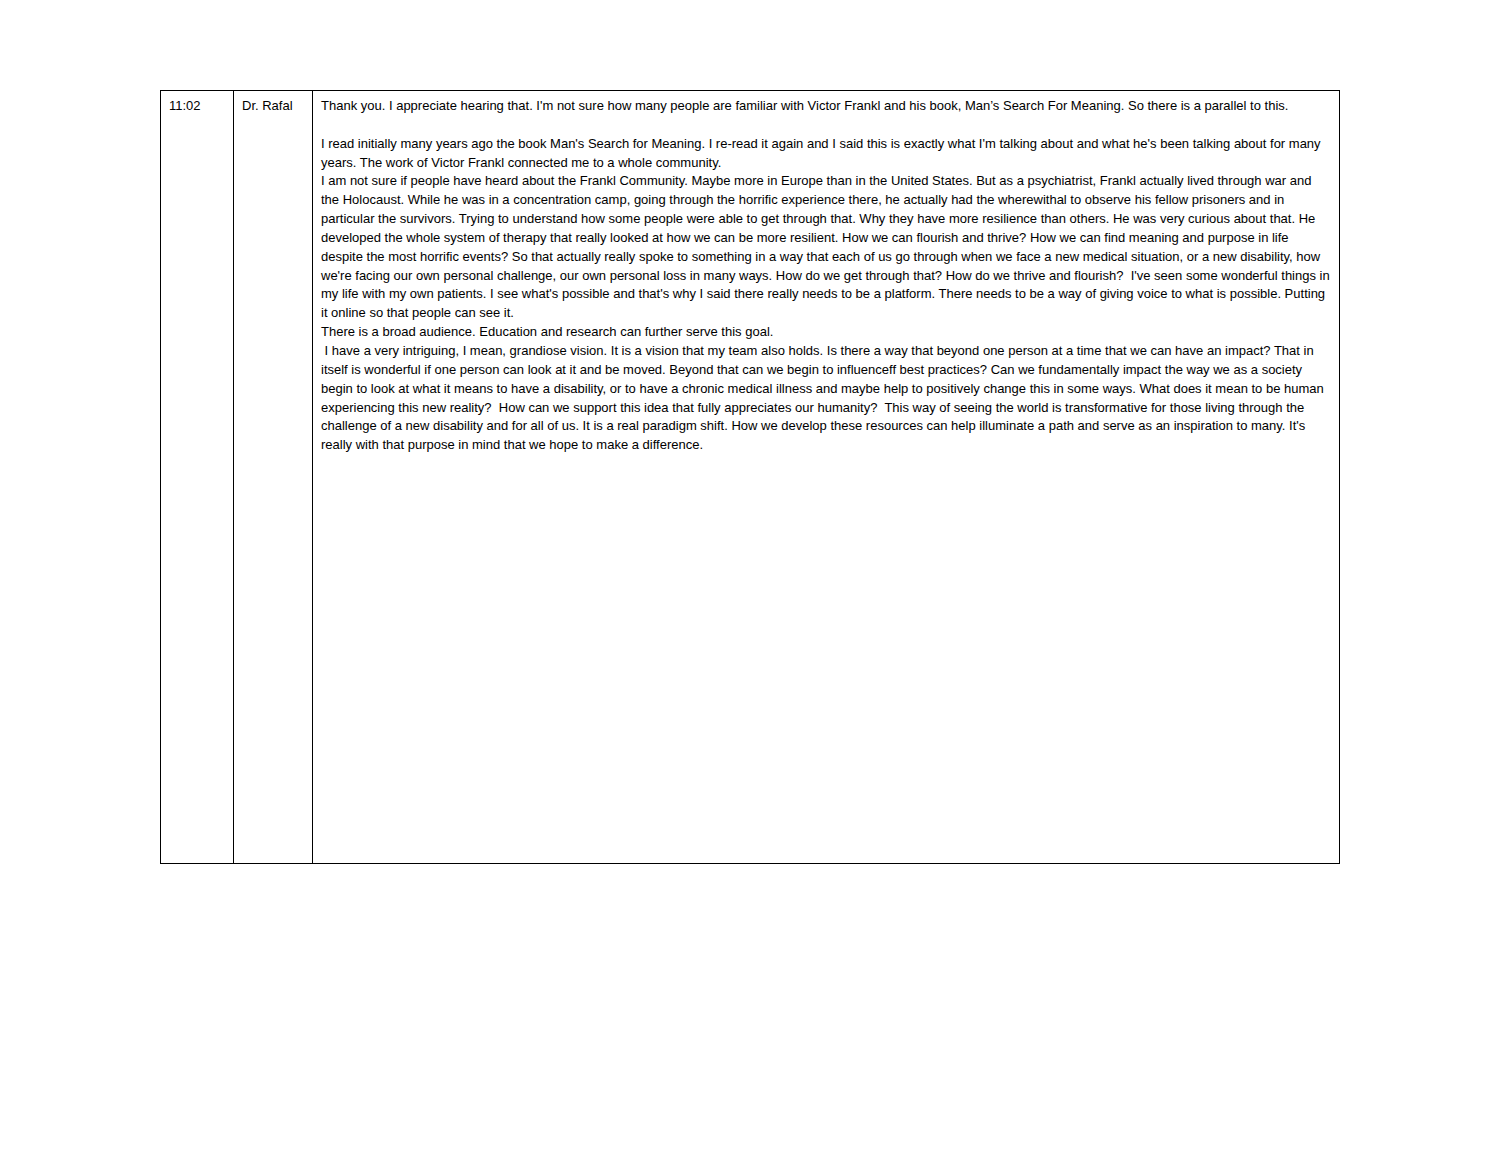| 11:02 | Dr. Rafal | Thank you. I appreciate hearing that. I'm not sure how many people are familiar with Victor Frankl and his book, Man’s Search For Meaning. So there is a parallel to this. I read initially many years ago the book Man's Search for Meaning. I re-read it again and I said this is exactly what I'm talking about and what he's been talking about for many years. The work of Victor Frankl connected me to a whole community. I am not sure if people have heard about the Frankl Community. Maybe more in Europe than in the United States. But as a psychiatrist, Frankl actually lived through war and the Holocaust. While he was in a concentration camp, going through the horrific experience there, he actually had the wherewithal to observe his fellow prisoners and in particular the survivors. Trying to understand how some people were able to get through that. Why they have more resilience than others. He was very curious about that. He developed the whole system of therapy that really looked at how we can be more resilient. How we can flourish and thrive? How we can find meaning and purpose in life despite the most horrific events? So that actually really spoke to something in a way that each of us go through when we face a new medical situation, or a new disability, how we're facing our own personal challenge, our own personal loss in many ways. How do we get through that? How do we thrive and flourish? I've seen some wonderful things in my life with my own patients. I see what's possible and that's why I said there really needs to be a platform. There needs to be a way of giving voice to what is possible. Putting it online so that people can see it. There is a broad audience. Education and research can further serve this goal. I have a very intriguing, I mean, grandiose vision. It is a vision that my team also holds. Is there a way that beyond one person at a time that we can have an impact? That in itself is wonderful if one person can look at it and be moved. Beyond that can we begin to influenceff best practices? Can we fundamentally impact the way we as a society begin to look at what it means to have a disability, or to have a chronic medical illness and maybe help to positively change this in some ways. What does it mean to be human experiencing this new reality? How can we support this idea that fully appreciates our humanity? This way of seeing the world is transformative for those living through the challenge of a new disability and for all of us. It is a real paradigm shift. How we develop these resources can help illuminate a path and serve as an inspiration to many. It's really with that purpose in mind that we hope to make a difference. |